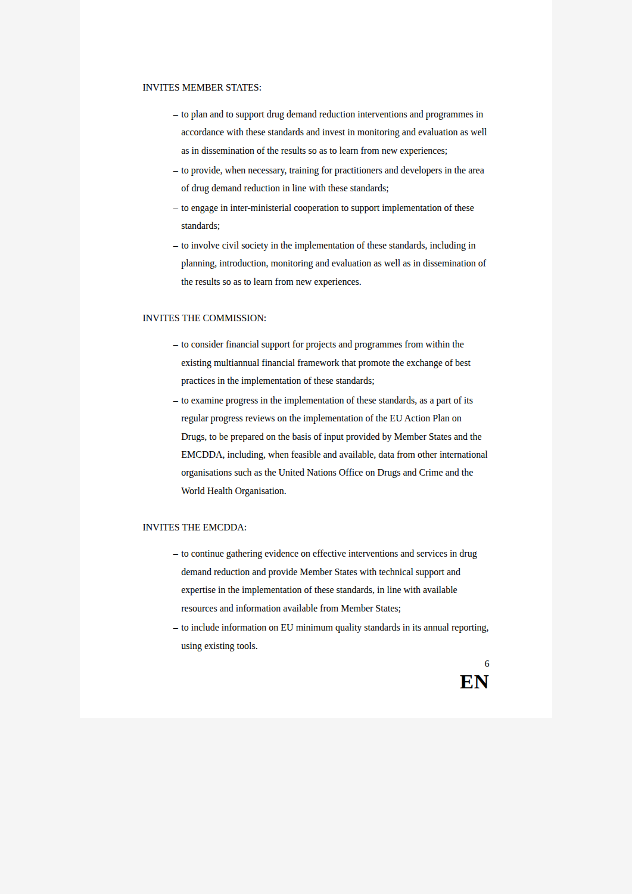Invites Member States:
to plan and to support drug demand reduction interventions and programmes in accordance with these standards and invest in monitoring and evaluation as well as in dissemination of the results so as to learn from new experiences;
to provide, when necessary, training for practitioners and developers in the area of drug demand reduction in line with these standards;
to engage in inter-ministerial cooperation to support implementation of these standards;
to involve civil society in the implementation of these standards, including in planning, introduction, monitoring and evaluation as well as in dissemination of the results so as to learn from new experiences.
Invites the Commission:
to consider financial support for projects and programmes from within the existing multiannual financial framework that promote the exchange of best practices in the implementation of these standards;
to examine progress in the implementation of these standards, as a part of its regular progress reviews on the implementation of the EU Action Plan on Drugs, to be prepared on the basis of input provided by Member States and the EMCDDA, including, when feasible and available, data from other international organisations such as the United Nations Office on Drugs and Crime and the World Health Organisation.
Invites the EMCDDA:
to continue gathering evidence on effective interventions and services in drug demand reduction and provide Member States with technical support and expertise in the implementation of these standards, in line with available resources and information available from Member States;
to include information on EU minimum quality standards in its annual reporting, using existing tools.
6 EN